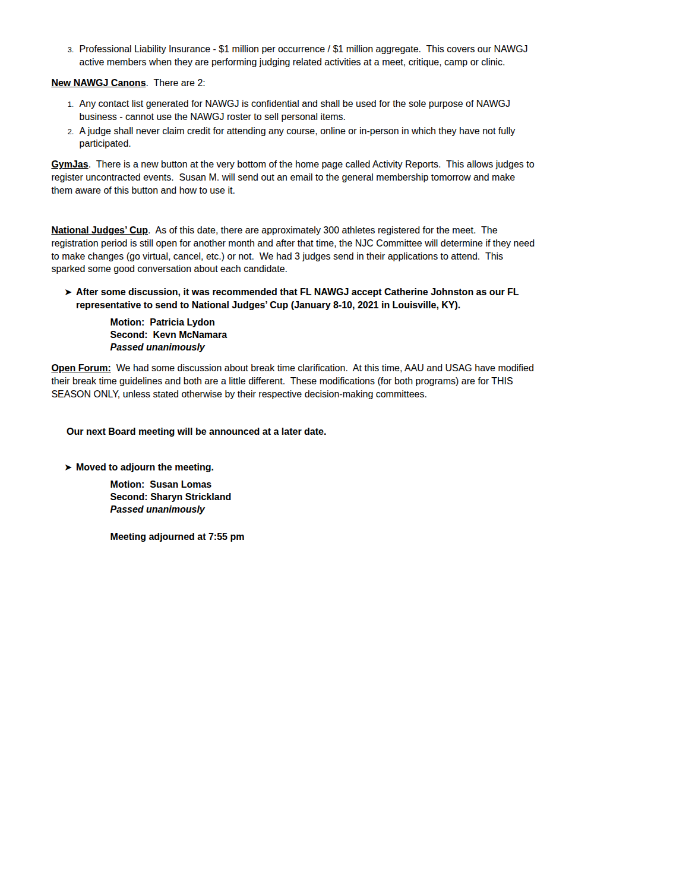Professional Liability Insurance - $1 million per occurrence / $1 million aggregate. This covers our NAWGJ active members when they are performing judging related activities at a meet, critique, camp or clinic.
New NAWGJ Canons. There are 2:
Any contact list generated for NAWGJ is confidential and shall be used for the sole purpose of NAWGJ business - cannot use the NAWGJ roster to sell personal items.
A judge shall never claim credit for attending any course, online or in-person in which they have not fully participated.
GymJas. There is a new button at the very bottom of the home page called Activity Reports. This allows judges to register uncontracted events. Susan M. will send out an email to the general membership tomorrow and make them aware of this button and how to use it.
National Judges’ Cup. As of this date, there are approximately 300 athletes registered for the meet. The registration period is still open for another month and after that time, the NJC Committee will determine if they need to make changes (go virtual, cancel, etc.) or not. We had 3 judges send in their applications to attend. This sparked some good conversation about each candidate.
➤ After some discussion, it was recommended that FL NAWGJ accept Catherine Johnston as our FL representative to send to National Judges’ Cup (January 8-10, 2021 in Louisville, KY).
Motion: Patricia Lydon
Second: Kevn McNamara
Passed unanimously
Open Forum: We had some discussion about break time clarification. At this time, AAU and USAG have modified their break time guidelines and both are a little different. These modifications (for both programs) are for THIS SEASON ONLY, unless stated otherwise by their respective decision-making committees.
Our next Board meeting will be announced at a later date.
➤ Moved to adjourn the meeting.
Motion: Susan Lomas
Second: Sharyn Strickland
Passed unanimously
Meeting adjourned at 7:55 pm